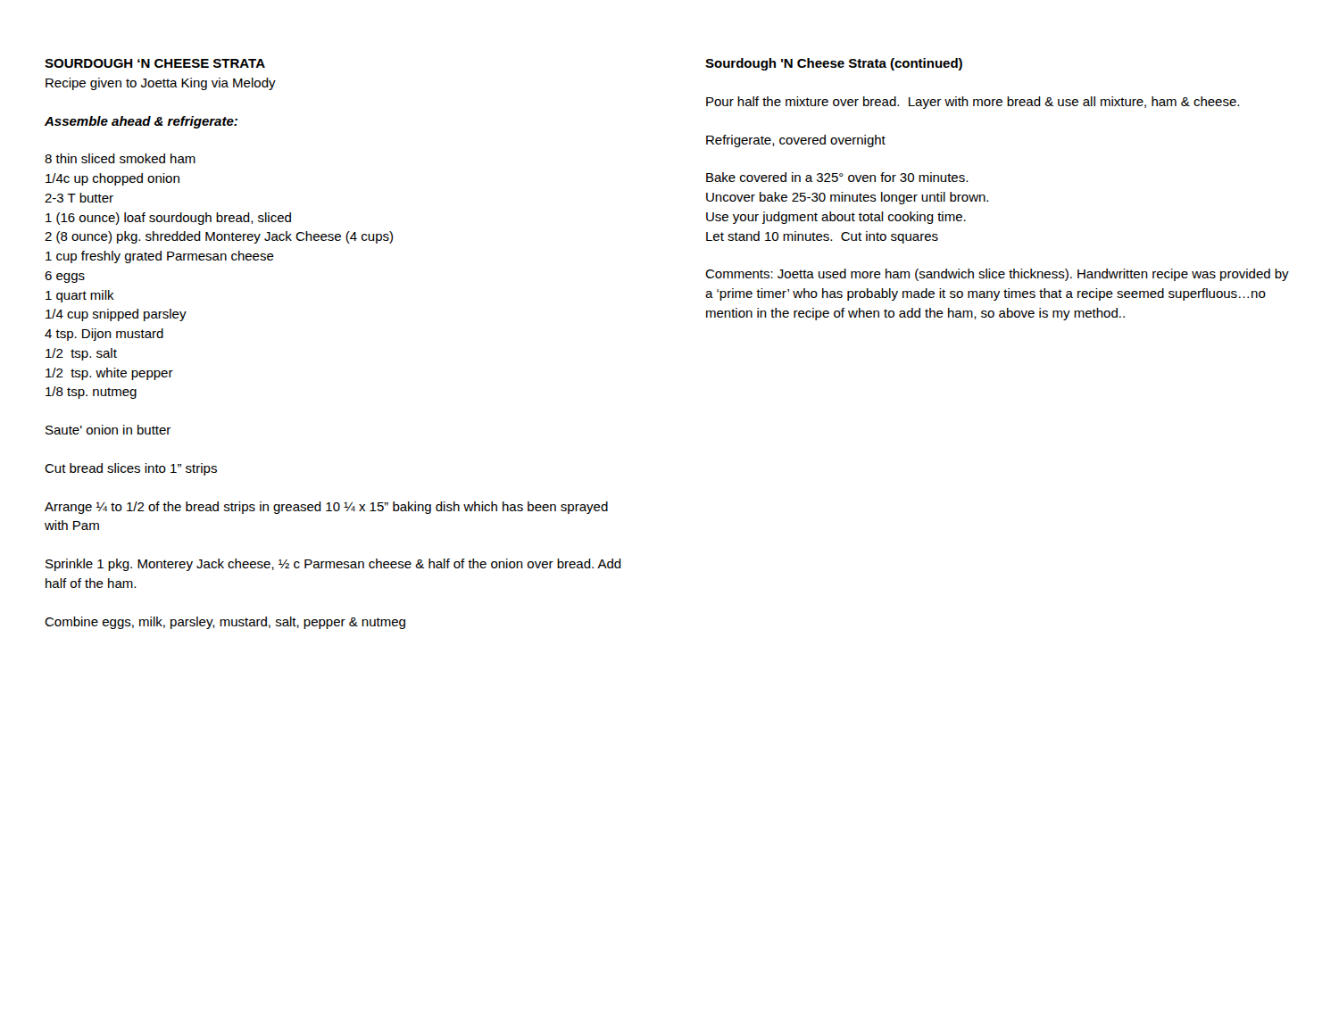Sourdough ‘N Cheese Strata
Recipe given to Joetta King via Melody
Assemble ahead & refrigerate:
8 thin sliced smoked ham
1/4c up chopped onion
2-3 T butter
1 (16 ounce) loaf sourdough bread, sliced
2 (8 ounce) pkg. shredded Monterey Jack Cheese (4 cups)
1 cup freshly grated Parmesan cheese
6 eggs
1 quart milk
1/4 cup snipped parsley
4 tsp. Dijon mustard
1/2 tsp. salt
1/2 tsp. white pepper
1/8 tsp. nutmeg
Saute' onion in butter
Cut bread slices into 1” strips
Arrange ¼ to 1/2 of the bread strips in greased 10 ¼ x 15” baking dish which has been sprayed with Pam
Sprinkle 1 pkg. Monterey Jack cheese, ½ c Parmesan cheese & half of the onion over bread. Add half of the ham.
Combine eggs, milk, parsley, mustard, salt, pepper & nutmeg
Sourdough 'N Cheese Strata (continued)
Pour half the mixture over bread. Layer with more bread & use all mixture, ham & cheese.
Refrigerate, covered overnight
Bake covered in a 325° oven for 30 minutes.
Uncover bake 25-30 minutes longer until brown.
Use your judgment about total cooking time.
Let stand 10 minutes. Cut into squares
Comments: Joetta used more ham (sandwich slice thickness). Handwritten recipe was provided by a ‘prime timer’ who has probably made it so many times that a recipe seemed superfluous…no mention in the recipe of when to add the ham, so above is my method..